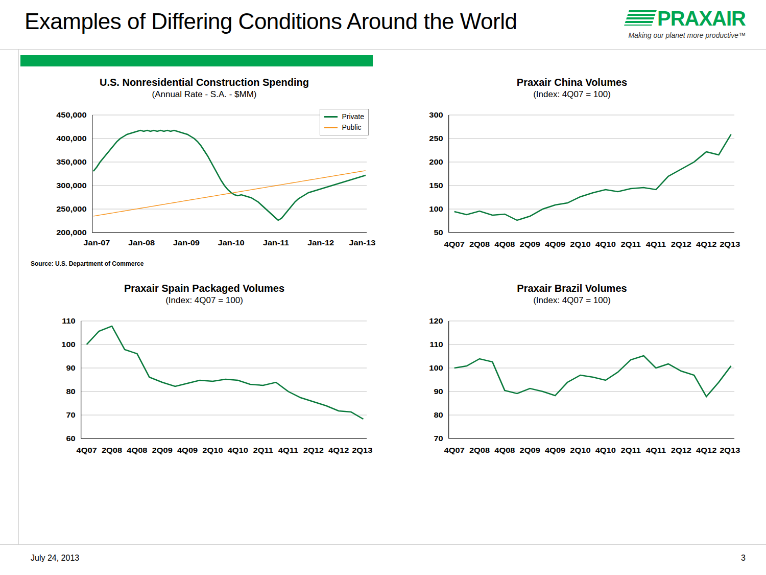Examples of Differing Conditions Around the World
PRAXAIR Making our planet more productive™
U.S. Nonresidential Construction Spending
(Annual Rate - S.A. - $MM)
450,000 400,000 350,000 300,000 250,000 200,000 Jan-07 Jan-08 Jan-09 Jan-10 Jan-11 Jan-12 Jan-13
Private
Public
Source: U.S. Department of Commerce
Praxair China Volumes
(Index: 4Q07 = 100)
300 250 200 150 100 50 4Q07 2Q08 4Q08 2Q09 4Q09 2Q10 4Q10 2Q11 4Q11 2Q12 4Q12 2Q13
Praxair Spain Packaged Volumes
(Index: 4Q07 = 100)
110 100 90 80 70 60 4Q07 2Q08 4Q08 2Q09 4Q09 2Q10 4Q10 2Q11 4Q11 2Q12 4Q12 2Q13
Praxair Brazil Volumes
(Index: 4Q07 = 100)
120 110 100 90 80 70 4Q07 2Q08 4Q08 2Q09 4Q09 2Q10 4Q10 2Q11 4Q11 2Q12 4Q12 2Q13
July 24, 2013
3